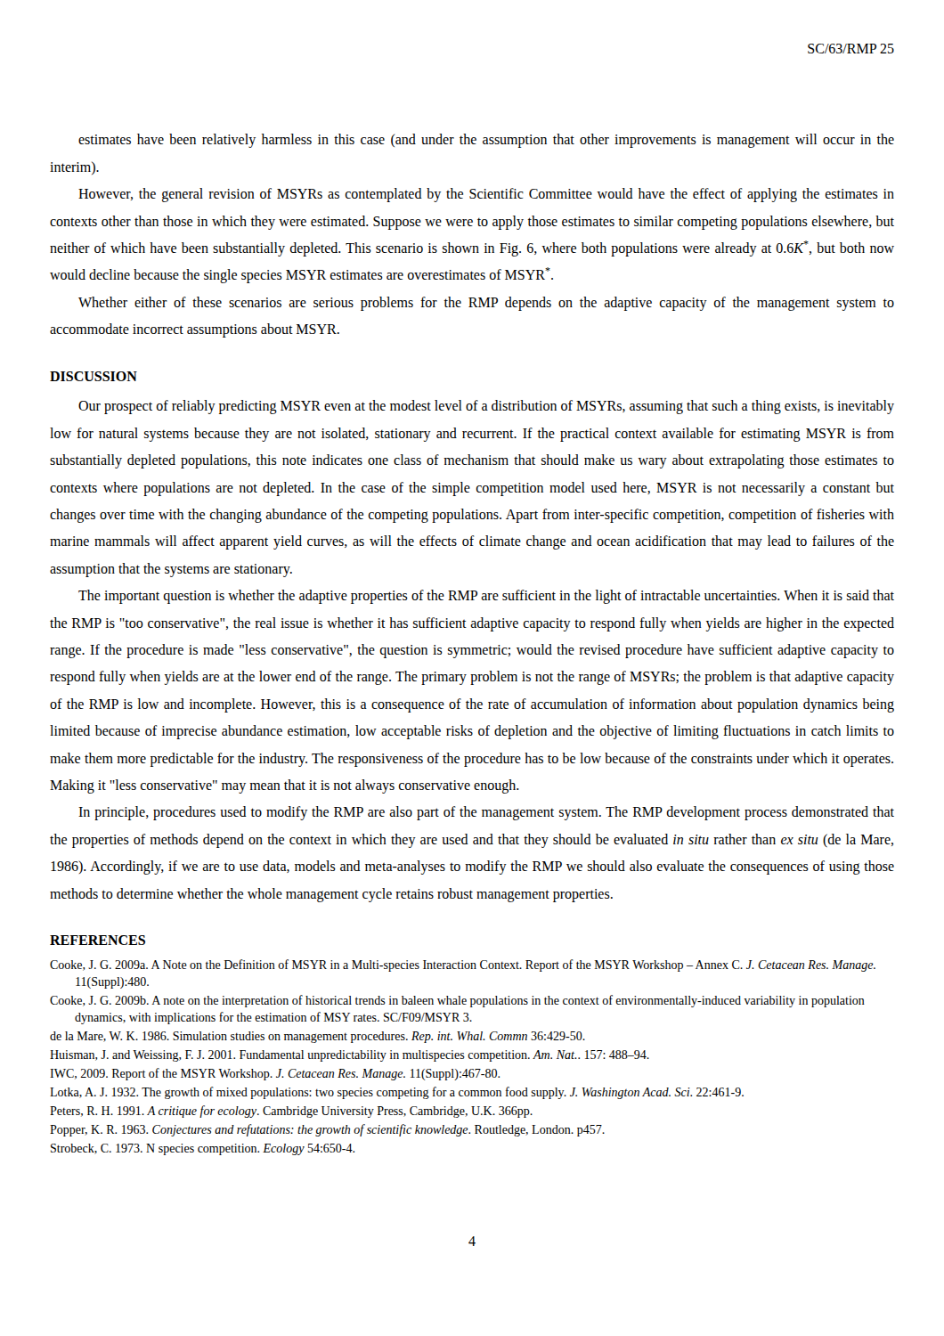SC/63/RMP 25
estimates have been relatively harmless in this case (and under the assumption that other improvements is management will occur in the interim).
However, the general revision of MSYRs as contemplated by the Scientific Committee would have the effect of applying the estimates in contexts other than those in which they were estimated. Suppose we were to apply those estimates to similar competing populations elsewhere, but neither of which have been substantially depleted. This scenario is shown in Fig. 6, where both populations were already at 0.6K*, but both now would decline because the single species MSYR estimates are overestimates of MSYR*.
Whether either of these scenarios are serious problems for the RMP depends on the adaptive capacity of the management system to accommodate incorrect assumptions about MSYR.
DISCUSSION
Our prospect of reliably predicting MSYR even at the modest level of a distribution of MSYRs, assuming that such a thing exists, is inevitably low for natural systems because they are not isolated, stationary and recurrent. If the practical context available for estimating MSYR is from substantially depleted populations, this note indicates one class of mechanism that should make us wary about extrapolating those estimates to contexts where populations are not depleted. In the case of the simple competition model used here, MSYR is not necessarily a constant but changes over time with the changing abundance of the competing populations. Apart from inter-specific competition, competition of fisheries with marine mammals will affect apparent yield curves, as will the effects of climate change and ocean acidification that may lead to failures of the assumption that the systems are stationary.
The important question is whether the adaptive properties of the RMP are sufficient in the light of intractable uncertainties. When it is said that the RMP is "too conservative", the real issue is whether it has sufficient adaptive capacity to respond fully when yields are higher in the expected range. If the procedure is made "less conservative", the question is symmetric; would the revised procedure have sufficient adaptive capacity to respond fully when yields are at the lower end of the range. The primary problem is not the range of MSYRs; the problem is that adaptive capacity of the RMP is low and incomplete. However, this is a consequence of the rate of accumulation of information about population dynamics being limited because of imprecise abundance estimation, low acceptable risks of depletion and the objective of limiting fluctuations in catch limits to make them more predictable for the industry. The responsiveness of the procedure has to be low because of the constraints under which it operates. Making it "less conservative" may mean that it is not always conservative enough.
In principle, procedures used to modify the RMP are also part of the management system. The RMP development process demonstrated that the properties of methods depend on the context in which they are used and that they should be evaluated in situ rather than ex situ (de la Mare, 1986). Accordingly, if we are to use data, models and meta-analyses to modify the RMP we should also evaluate the consequences of using those methods to determine whether the whole management cycle retains robust management properties.
REFERENCES
Cooke, J. G. 2009a. A Note on the Definition of MSYR in a Multi-species Interaction Context. Report of the MSYR Workshop – Annex C. J. Cetacean Res. Manage. 11(Suppl):480.
Cooke, J. G. 2009b. A note on the interpretation of historical trends in baleen whale populations in the context of environmentally-induced variability in population dynamics, with implications for the estimation of MSY rates. SC/F09/MSYR 3.
de la Mare, W. K. 1986. Simulation studies on management procedures. Rep. int. Whal. Commn 36:429-50.
Huisman, J. and Weissing, F. J. 2001. Fundamental unpredictability in multispecies competition. Am. Nat.. 157: 488–94.
IWC, 2009. Report of the MSYR Workshop. J. Cetacean Res. Manage. 11(Suppl):467-80.
Lotka, A. J. 1932. The growth of mixed populations: two species competing for a common food supply. J. Washington Acad. Sci. 22:461-9.
Peters, R. H. 1991. A critique for ecology. Cambridge University Press, Cambridge, U.K. 366pp.
Popper, K. R. 1963. Conjectures and refutations: the growth of scientific knowledge. Routledge, London. p457.
Strobeck, C. 1973. N species competition. Ecology 54:650-4.
4